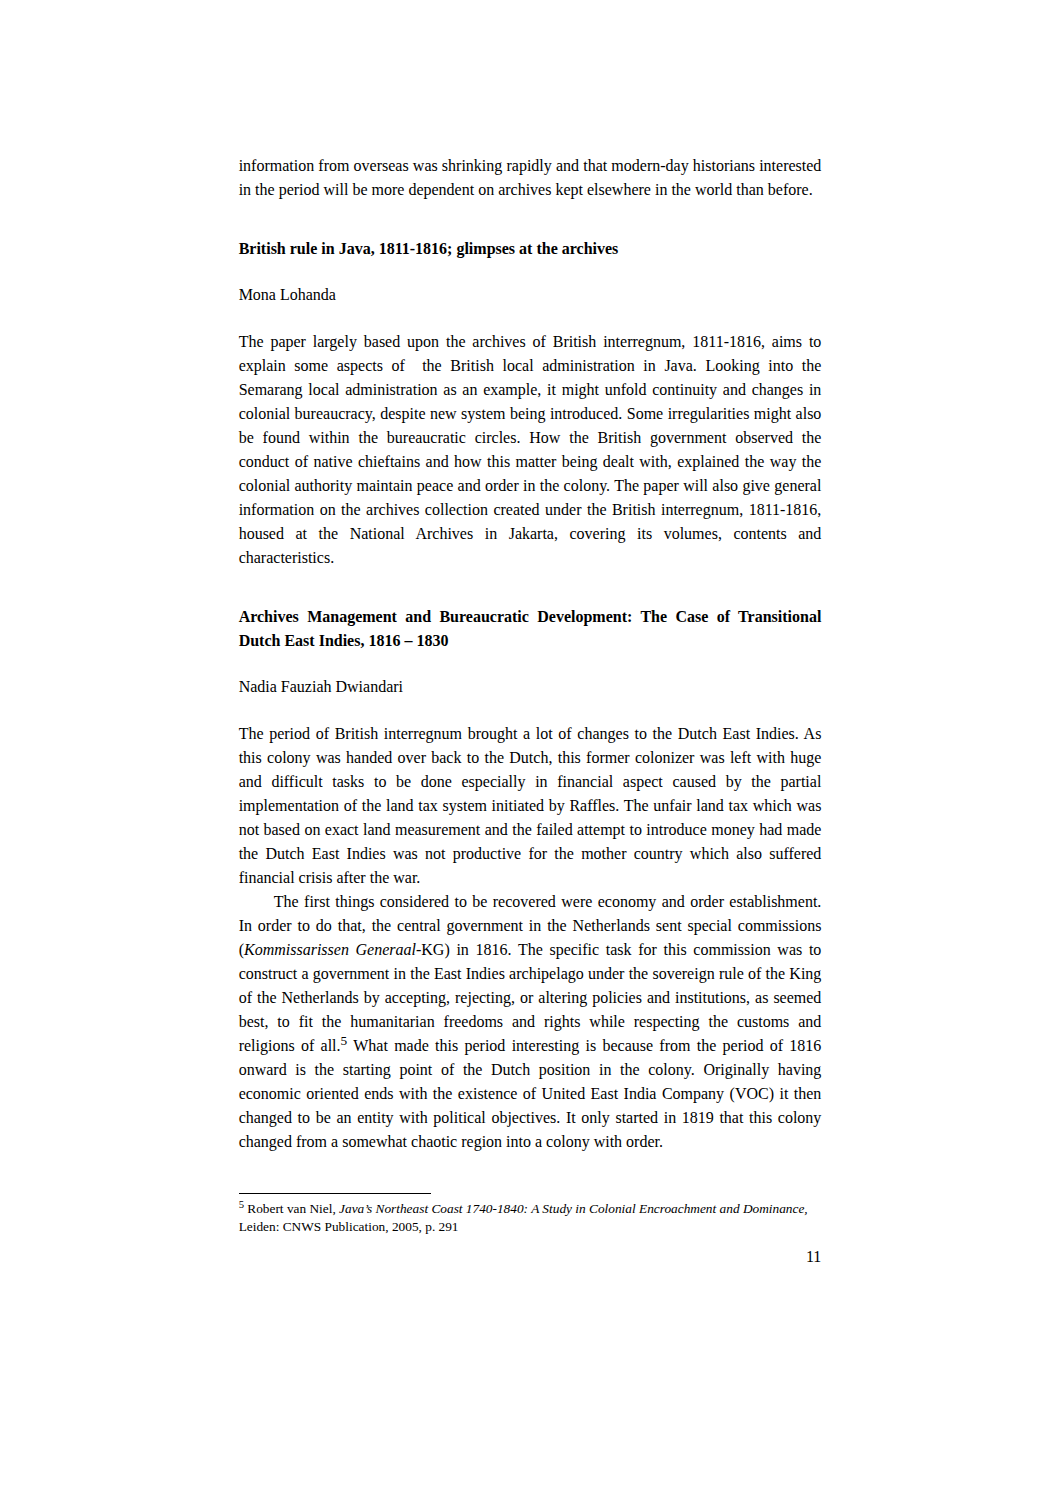information from overseas was shrinking rapidly and that modern-day historians interested in the period will be more dependent on archives kept elsewhere in the world than before.
British rule in Java, 1811-1816; glimpses at the archives
Mona Lohanda
The paper largely based upon the archives of British interregnum, 1811-1816, aims to explain some aspects of the British local administration in Java. Looking into the Semarang local administration as an example, it might unfold continuity and changes in colonial bureaucracy, despite new system being introduced. Some irregularities might also be found within the bureaucratic circles. How the British government observed the conduct of native chieftains and how this matter being dealt with, explained the way the colonial authority maintain peace and order in the colony. The paper will also give general information on the archives collection created under the British interregnum, 1811-1816, housed at the National Archives in Jakarta, covering its volumes, contents and characteristics.
Archives Management and Bureaucratic Development: The Case of Transitional Dutch East Indies, 1816 – 1830
Nadia Fauziah Dwiandari
The period of British interregnum brought a lot of changes to the Dutch East Indies. As this colony was handed over back to the Dutch, this former colonizer was left with huge and difficult tasks to be done especially in financial aspect caused by the partial implementation of the land tax system initiated by Raffles. The unfair land tax which was not based on exact land measurement and the failed attempt to introduce money had made the Dutch East Indies was not productive for the mother country which also suffered financial crisis after the war.
The first things considered to be recovered were economy and order establishment. In order to do that, the central government in the Netherlands sent special commissions (Kommissarissen Generaal-KG) in 1816. The specific task for this commission was to construct a government in the East Indies archipelago under the sovereign rule of the King of the Netherlands by accepting, rejecting, or altering policies and institutions, as seemed best, to fit the humanitarian freedoms and rights while respecting the customs and religions of all.5 What made this period interesting is because from the period of 1816 onward is the starting point of the Dutch position in the colony. Originally having economic oriented ends with the existence of United East India Company (VOC) it then changed to be an entity with political objectives. It only started in 1819 that this colony changed from a somewhat chaotic region into a colony with order.
5 Robert van Niel, Java’s Northeast Coast 1740-1840: A Study in Colonial Encroachment and Dominance, Leiden: CNWS Publication, 2005, p. 291
11